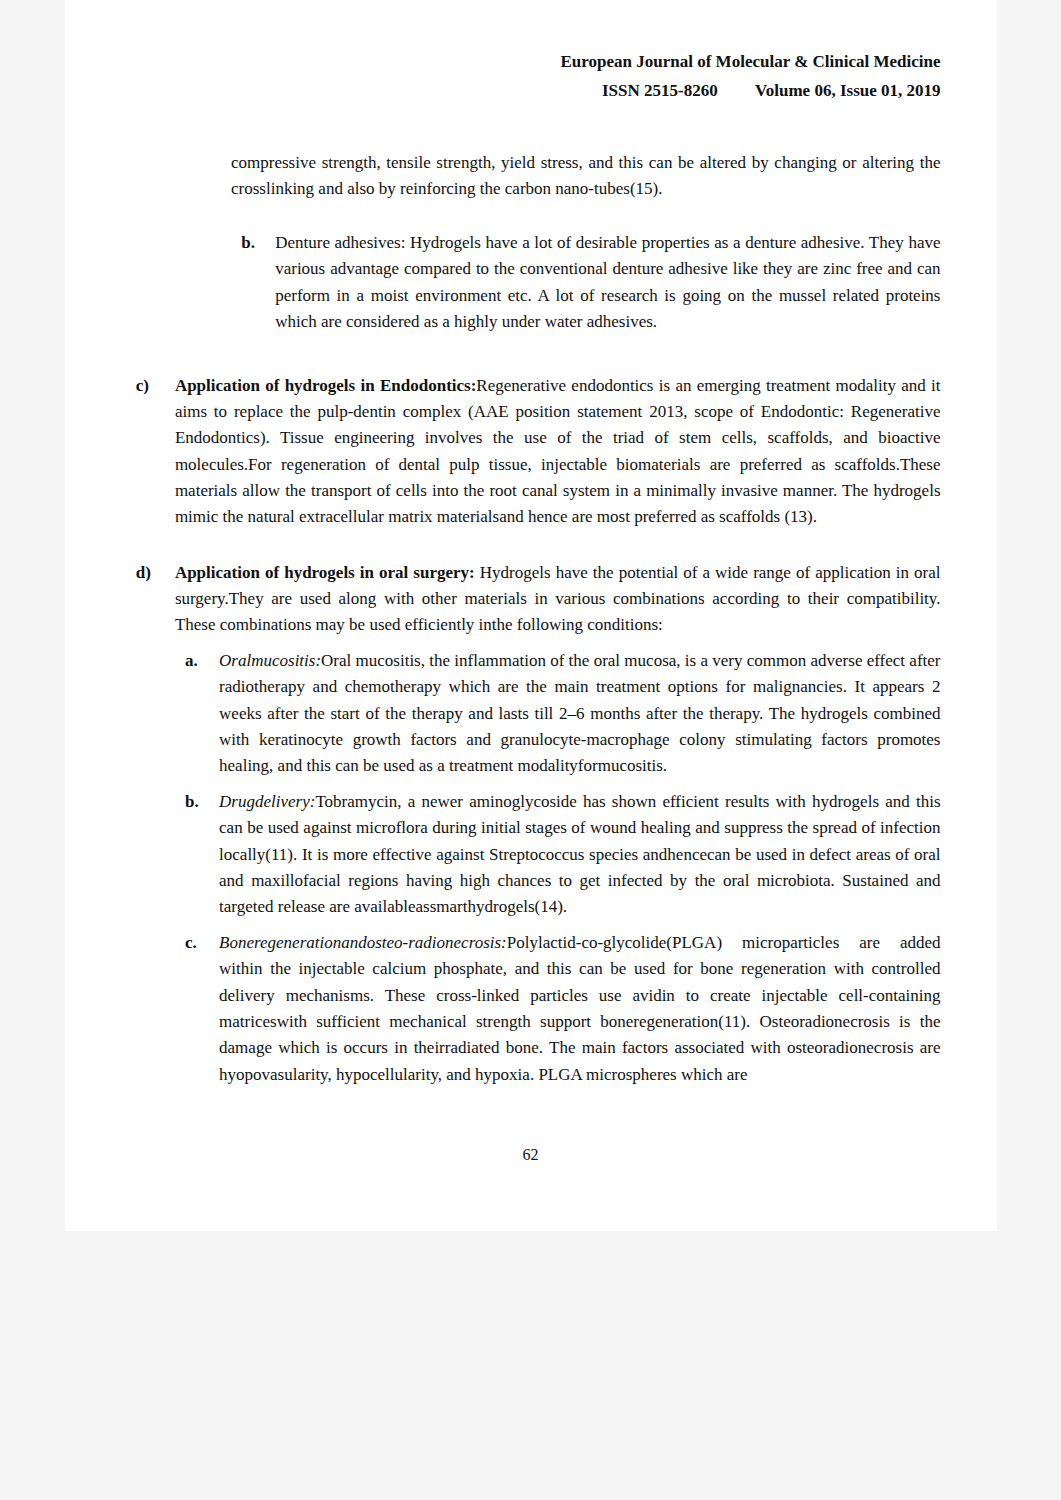European Journal of Molecular & Clinical Medicine
ISSN 2515-8260 Volume 06, Issue 01, 2019
compressive strength, tensile strength, yield stress, and this can be altered by changing or altering the crosslinking and also by reinforcing the carbon nano-tubes(15).
b. Denture adhesives: Hydrogels have a lot of desirable properties as a denture adhesive. They have various advantage compared to the conventional denture adhesive like they are zinc free and can perform in a moist environment etc. A lot of research is going on the mussel related proteins which are considered as a highly under water adhesives.
c)
Application of hydrogels in Endodontics: Regenerative endodontics is an emerging treatment modality and it aims to replace the pulp-dentin complex (AAE position statement 2013, scope of Endodontic: Regenerative Endodontics). Tissue engineering involves the use of the triad of stem cells, scaffolds, and bioactive molecules.For regeneration of dental pulp tissue, injectable biomaterials are preferred as scaffolds.These materials allow the transport of cells into the root canal system in a minimally invasive manner. The hydrogels mimic the natural extracellular matrix materialsand hence are most preferred as scaffolds (13).
d)
Application of hydrogels in oral surgery: Hydrogels have the potential of a wide range of application in oral surgery.They are used along with other materials in various combinations according to their compatibility. These combinations may be used efficiently inthe following conditions:
a. Oralmucositis: Oral mucositis, the inflammation of the oral mucosa, is a very common adverse effect after radiotherapy and chemotherapy which are the main treatment options for malignancies. It appears 2 weeks after the start of the therapy and lasts till 2–6 months after the therapy. The hydrogels combined with keratinocyte growth factors and granulocyte-macrophage colony stimulating factors promotes healing, and this can be used as a treatment modalityformucositis.
b. Drugdelivery: Tobramycin, a newer aminoglycoside has shown efficient results with hydrogels and this can be used against microflora during initial stages of wound healing and suppress the spread of infection locally(11). It is more effective against Streptococcus species andhencecan be used in defect areas of oral and maxillofacial regions having high chances to get infected by the oral microbiota. Sustained and targeted release are availableassmarthydrogels(14).
c. Boneregenerationandosteo-radionecrosis: Polylactid-co-glycolide(PLGA) microparticles are added within the injectable calcium phosphate, and this can be used for bone regeneration with controlled delivery mechanisms. These cross-linked particles use avidin to create injectable cell-containing matriceswith sufficient mechanical strength support boneregeneration(11). Osteoradionecrosis is the damage which is occurs in theirradiated bone. The main factors associated with osteoradionecrosis are hyopovasularity, hypocellularity, and hypoxia. PLGA microspheres which are
62